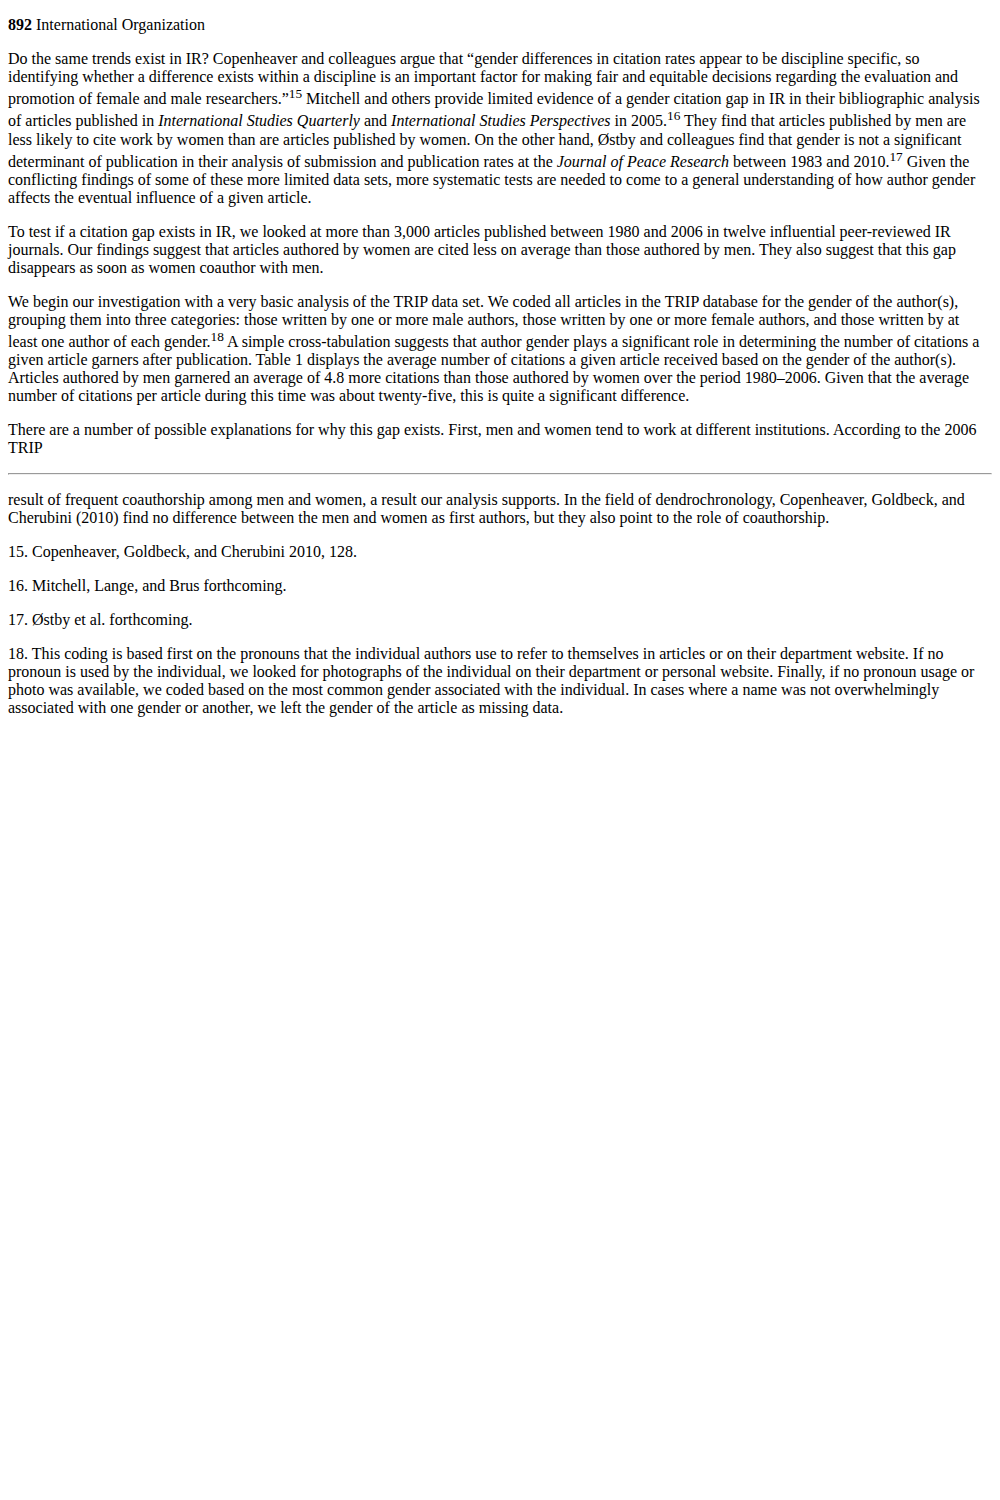892 International Organization
Do the same trends exist in IR? Copenheaver and colleagues argue that “gender differences in citation rates appear to be discipline specific, so identifying whether a difference exists within a discipline is an important factor for making fair and equitable decisions regarding the evaluation and promotion of female and male researchers.”15 Mitchell and others provide limited evidence of a gender citation gap in IR in their bibliographic analysis of articles published in International Studies Quarterly and International Studies Perspectives in 2005.16 They find that articles published by men are less likely to cite work by women than are articles published by women. On the other hand, Østby and colleagues find that gender is not a significant determinant of publication in their analysis of submission and publication rates at the Journal of Peace Research between 1983 and 2010.17 Given the conflicting findings of some of these more limited data sets, more systematic tests are needed to come to a general understanding of how author gender affects the eventual influence of a given article.
To test if a citation gap exists in IR, we looked at more than 3,000 articles published between 1980 and 2006 in twelve influential peer-reviewed IR journals. Our findings suggest that articles authored by women are cited less on average than those authored by men. They also suggest that this gap disappears as soon as women coauthor with men.
We begin our investigation with a very basic analysis of the TRIP data set. We coded all articles in the TRIP database for the gender of the author(s), grouping them into three categories: those written by one or more male authors, those written by one or more female authors, and those written by at least one author of each gender.18 A simple cross-tabulation suggests that author gender plays a significant role in determining the number of citations a given article garners after publication. Table 1 displays the average number of citations a given article received based on the gender of the author(s). Articles authored by men garnered an average of 4.8 more citations than those authored by women over the period 1980–2006. Given that the average number of citations per article during this time was about twenty-five, this is quite a significant difference.
There are a number of possible explanations for why this gap exists. First, men and women tend to work at different institutions. According to the 2006 TRIP
result of frequent coauthorship among men and women, a result our analysis supports. In the field of dendrochronology, Copenheaver, Goldbeck, and Cherubini (2010) find no difference between the men and women as first authors, but they also point to the role of coauthorship.
15. Copenheaver, Goldbeck, and Cherubini 2010, 128.
16. Mitchell, Lange, and Brus forthcoming.
17. Østby et al. forthcoming.
18. This coding is based first on the pronouns that the individual authors use to refer to themselves in articles or on their department website. If no pronoun is used by the individual, we looked for photographs of the individual on their department or personal website. Finally, if no pronoun usage or photo was available, we coded based on the most common gender associated with the individual. In cases where a name was not overwhelmingly associated with one gender or another, we left the gender of the article as missing data.